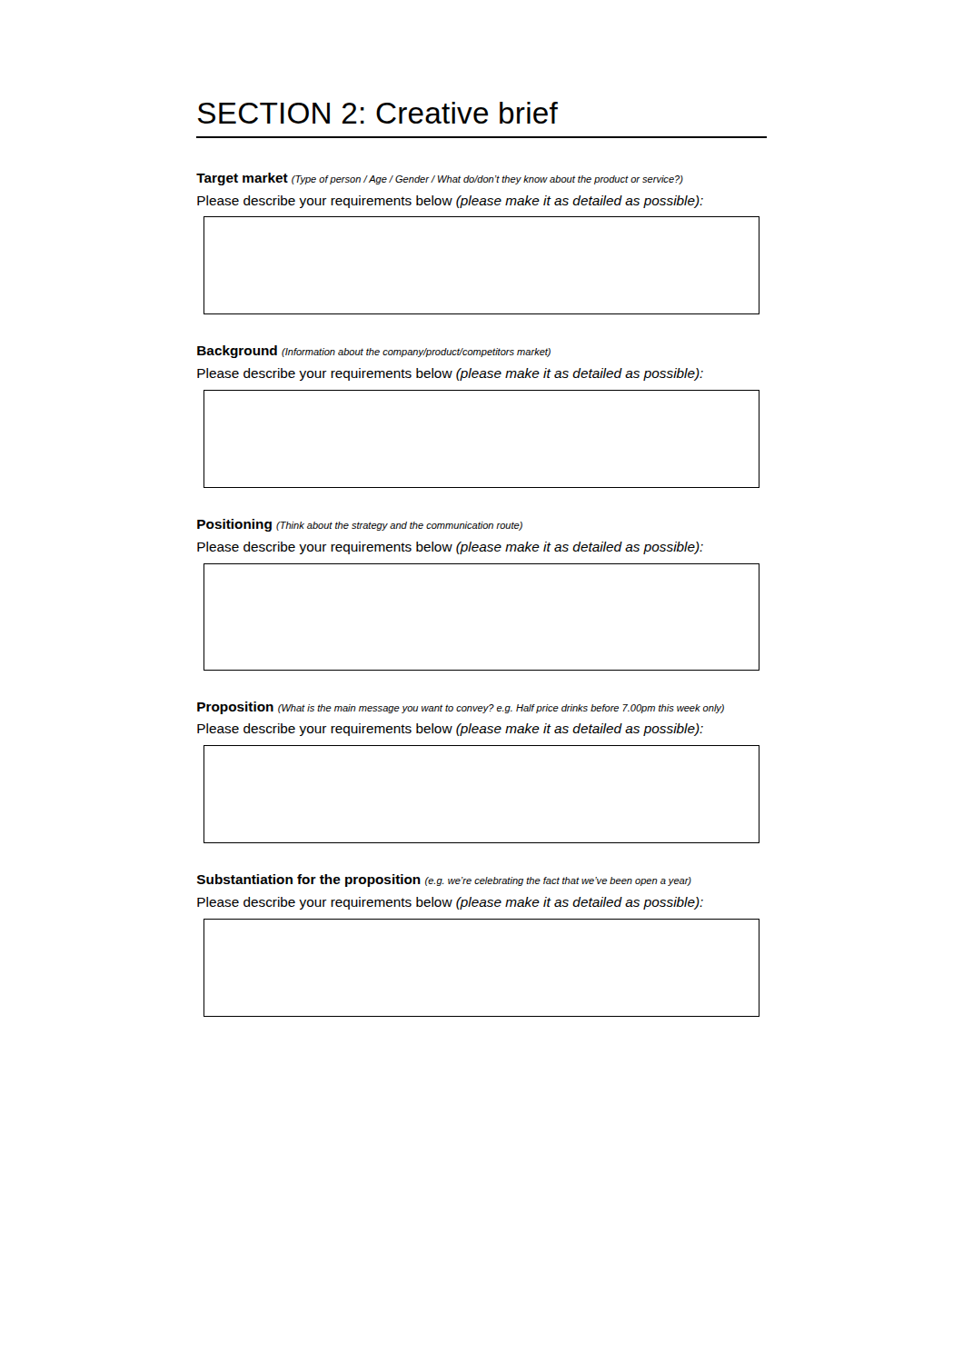SECTION 2: Creative brief
Target market (Type of person / Age / Gender / What do/don’t they know about the product or service?)
Please describe your requirements below (please make it as detailed as possible):
Background (Information about the company/product/competitors market)
Please describe your requirements below (please make it as detailed as possible):
Positioning (Think about the strategy and the communication route)
Please describe your requirements below (please make it as detailed as possible):
Proposition (What is the main message you want to convey? e.g. Half price drinks before 7.00pm this week only)
Please describe your requirements below (please make it as detailed as possible):
Substantiation for the proposition (e.g. we’re celebrating the fact that we’ve been open a year)
Please describe your requirements below (please make it as detailed as possible):